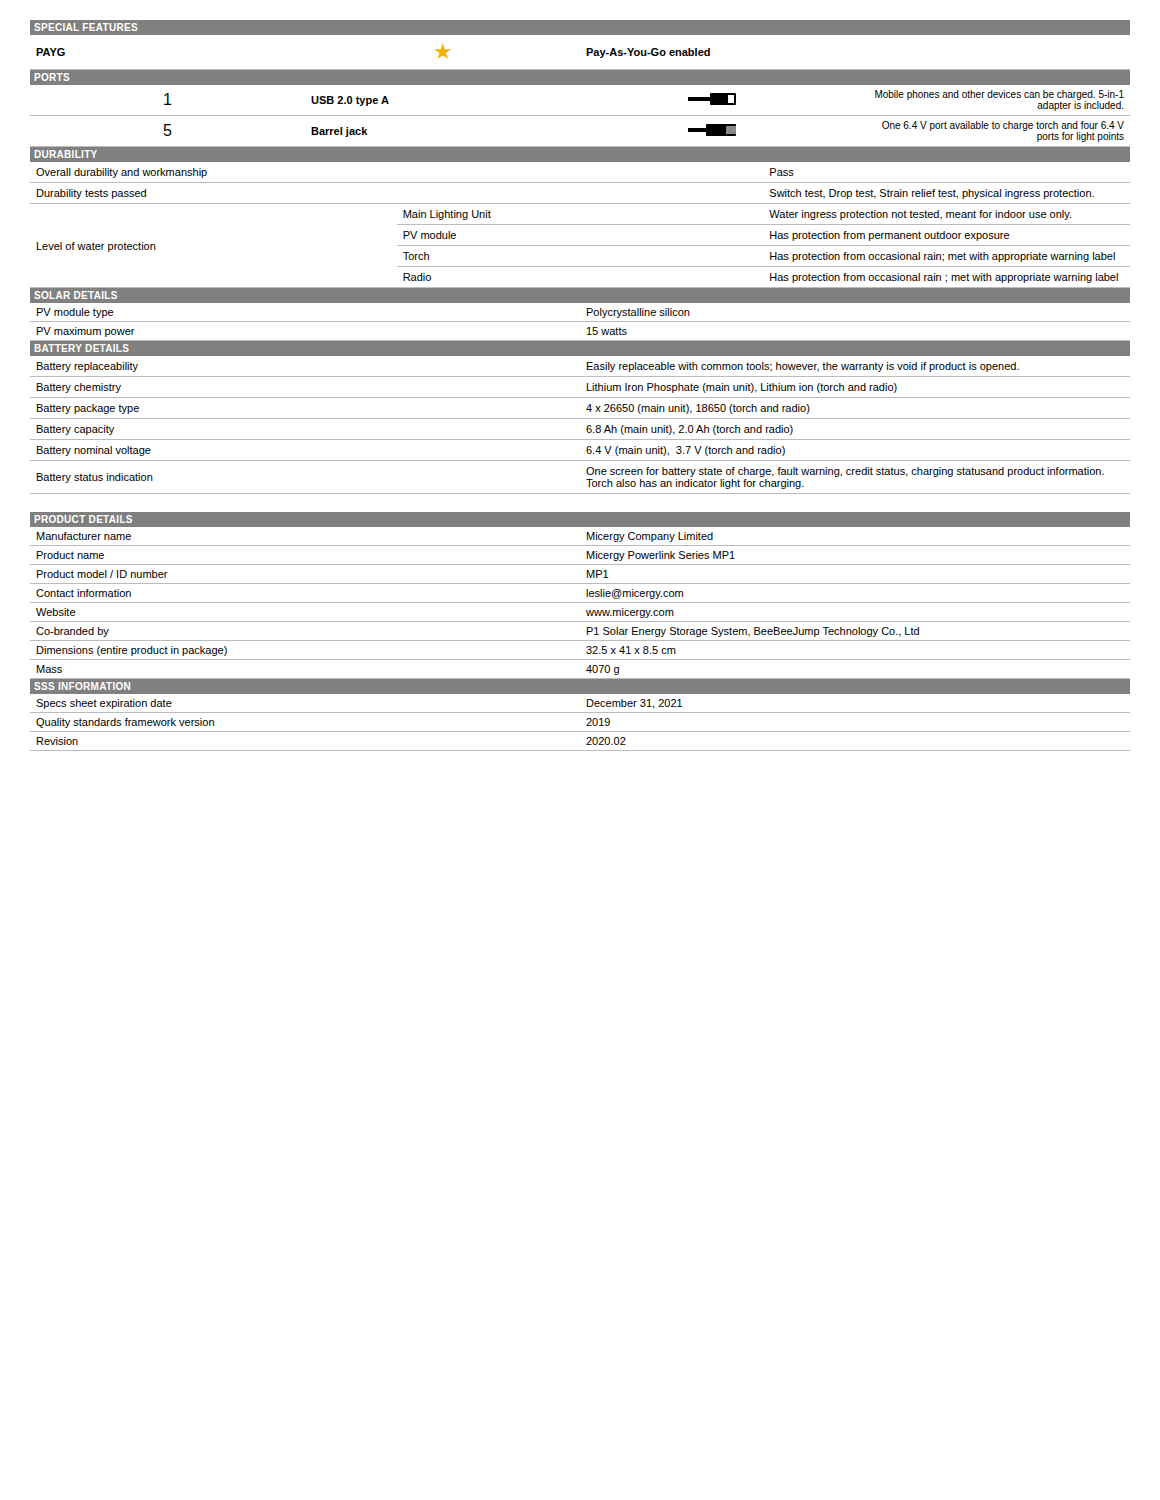| SPECIAL FEATURES |
| PAYG | ★ | Pay-As-You-Go enabled |
| PORTS |
| 1 | USB 2.0 type A | | Mobile phones and other devices can be charged. 5-in-1 adapter is included. |
| 5 | Barrel jack | | One 6.4 V port available to charge torch and four 6.4 V ports for light points |
| DURABILITY |
| Overall durability and workmanship | Pass |
| Durability tests passed | Switch test, Drop test, Strain relief test, physical ingress protection. |
| Level of water protection | Main Lighting Unit | Water ingress protection not tested, meant for indoor use only. |
| PV module | Has protection from permanent outdoor exposure |
| Torch | Has protection from occasional rain; met with appropriate warning label |
| Radio | Has protection from occasional rain ; met with appropriate warning label |
| SOLAR DETAILS |
| PV module type | Polycrystalline silicon |
| PV maximum power | 15 watts |
| BATTERY DETAILS |
| Battery replaceability | Easily replaceable with common tools; however, the warranty is void if product is opened. |
| Battery chemistry | Lithium Iron Phosphate (main unit), Lithium ion (torch and radio) |
| Battery package type | 4 x 26650 (main unit), 18650 (torch and radio) |
| Battery capacity | 6.8 Ah (main unit), 2.0 Ah (torch and radio) |
| Battery nominal voltage | 6.4 V (main unit), 3.7 V (torch and radio) |
| Battery status indication | One screen for battery state of charge, fault warning, credit status, charging statusand product information. Torch also has an indicator light for charging. |
| PRODUCT DETAILS |
| Manufacturer name | Micergy Company Limited |
| Product name | Micergy Powerlink Series MP1 |
| Product model / ID number | MP1 |
| Contact information | leslie@micergy.com |
| Website | www.micergy.com |
| Co-branded by | P1 Solar Energy Storage System, BeeBeeJump Technology Co., Ltd |
| Dimensions (entire product in package) | 32.5 x 41 x 8.5 cm |
| Mass | 4070 g |
| SSS INFORMATION |
| Specs sheet expiration date | December 31, 2021 |
| Quality standards framework version | 2019 |
| Revision | 2020.02 |